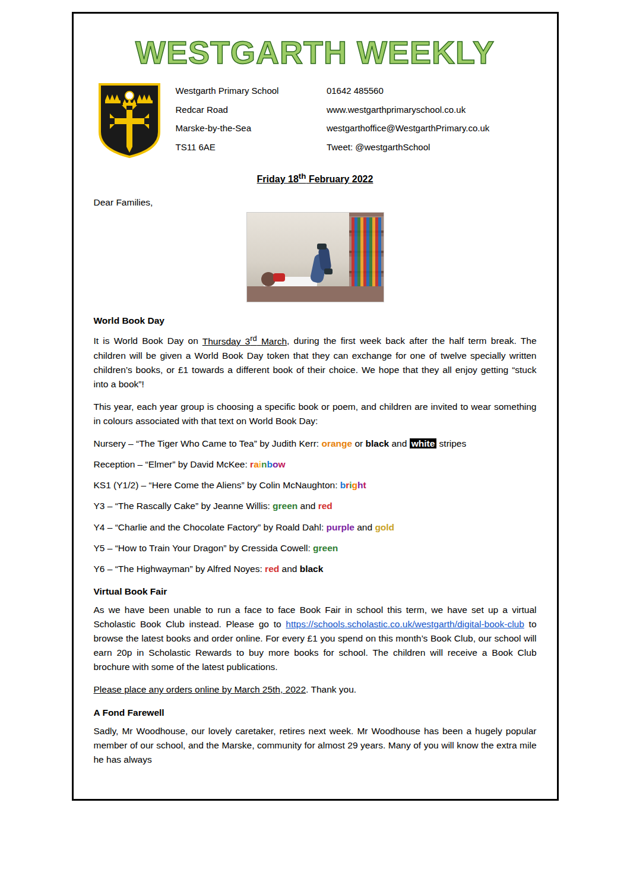WESTGARTH WEEKLY
| Westgarth Primary School | 01642 485560 |
| Redcar Road | www.westgarthprimaryschool.co.uk |
| Marske-by-the-Sea | westgarthoffice@WestgarthPrimary.co.uk |
| TS11 6AE | Tweet: @westgarthSchool |
Friday 18th February 2022
Dear Families,
World Book Day
It is World Book Day on Thursday 3rd March, during the first week back after the half term break. The children will be given a World Book Day token that they can exchange for one of twelve specially written children’s books, or £1 towards a different book of their choice. We hope that they all enjoy getting “stuck into a book”!
This year, each year group is choosing a specific book or poem, and children are invited to wear something in colours associated with that text on World Book Day:
Nursery – “The Tiger Who Came to Tea” by Judith Kerr: orange or black and white stripes
Reception – “Elmer” by David McKee: rainbow
KS1 (Y1/2) – “Here Come the Aliens” by Colin McNaughton: bright
Y3 – “The Rascally Cake” by Jeanne Willis: green and red
Y4 – “Charlie and the Chocolate Factory” by Roald Dahl: purple and gold
Y5 – “How to Train Your Dragon” by Cressida Cowell: green
Y6 – “The Highwayman” by Alfred Noyes: red and black
Virtual Book Fair
As we have been unable to run a face to face Book Fair in school this term, we have set up a virtual Scholastic Book Club instead. Please go to https://schools.scholastic.co.uk/westgarth/digital-book-club to browse the latest books and order online. For every £1 you spend on this month’s Book Club, our school will earn 20p in Scholastic Rewards to buy more books for school. The children will receive a Book Club brochure with some of the latest publications.
Please place any orders online by March 25th, 2022. Thank you.
A Fond Farewell
Sadly, Mr Woodhouse, our lovely caretaker, retires next week. Mr Woodhouse has been a hugely popular member of our school, and the Marske, community for almost 29 years. Many of you will know the extra mile he has always